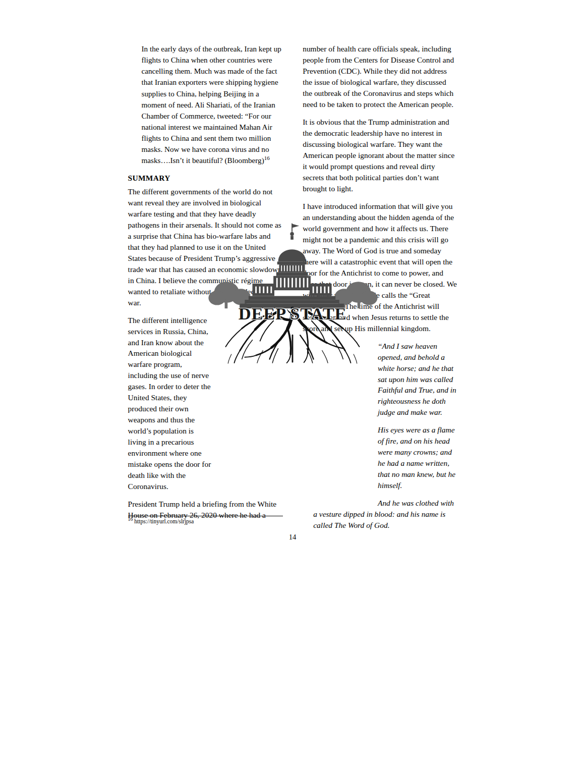In the early days of the outbreak, Iran kept up flights to China when other countries were cancelling them. Much was made of the fact that Iranian exporters were shipping hygiene supplies to China, helping Beijing in a moment of need. Ali Shariati, of the Iranian Chamber of Commerce, tweeted: “For our national interest we maintained Mahan Air flights to China and sent them two million masks. Now we have corona virus and no masks….Isn’t it beautiful? (Bloomberg)16
SUMMARY
The different governments of the world do not want reveal they are involved in biological warfare testing and that they have deadly pathogens in their arsenals. It should not come as a surprise that China has bio-warfare labs and that they had planned to use it on the United States because of President Trump’s aggressive trade war that has caused an economic slowdown in China. I believe the communistic régime wanted to retaliate without officially declaring war.
The different intelligence services in Russia, China, and Iran know about the American biological warfare program, including the use of nerve gases. In order to deter the United States, they produced their own weapons and thus the world’s population is living in a precarious environment where one mistake opens the door for death like with the Coronavirus.
President Trump held a briefing from the White House on February 26, 2020 where he had a number of health care officials speak, including people from the Centers for Disease Control and Prevention (CDC). While they did not address the issue of biological warfare, they discussed the outbreak of the Coronavirus and steps which need to be taken to protect the American people.
It is obvious that the Trump administration and the democratic leadership have no interest in discussing biological warfare. They want the American people ignorant about the matter since it would prompt questions and reveal dirty secrets that both political parties don’t want brought to light.
I have introduced information that will give you an understanding about the hidden agenda of the world government and how it affects us. There might not be a pandemic and this crisis will go away. The Word of God is true and someday there will a catastrophic event that will open the door for the Antichrist to come to power, and once that door is open, it can never be closed. We will enter what the Bible calls the “Great Tribulation.” The time of the Antichrist will come to an end when Jesus returns to settle the score and set up His millennial kingdom.
“And I saw heaven opened, and behold a white horse; and he that sat upon him was called Faithful and True, and in righteousness he doth judge and make war.
His eyes were as a flame of fire, and on his head were many crowns; and he had a name written, that no man knew, but he himself.
And he was clothed with a vesture dipped in blood: and his name is called The Word of God.
DEEP STATE
16 https://tinyurl.com/slrjpsa
14